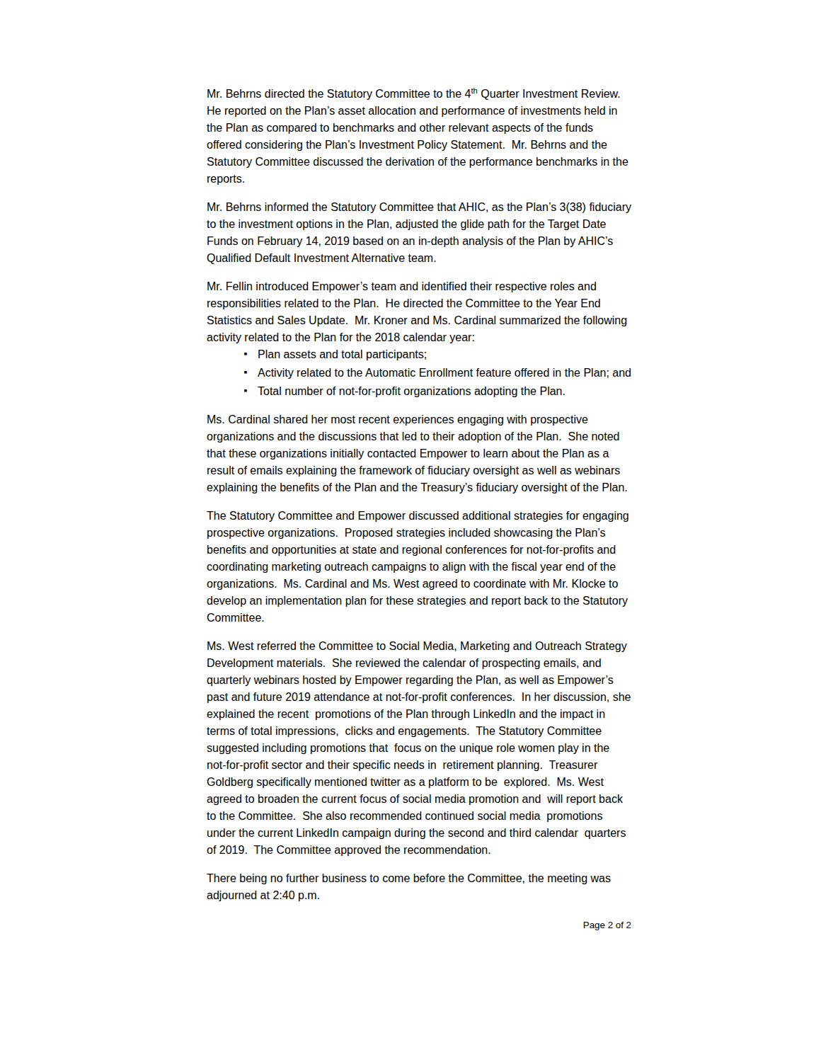Mr. Behrns directed the Statutory Committee to the 4th Quarter Investment Review. He reported on the Plan’s asset allocation and performance of investments held in the Plan as compared to benchmarks and other relevant aspects of the funds offered considering the Plan’s Investment Policy Statement. Mr. Behrns and the Statutory Committee discussed the derivation of the performance benchmarks in the reports.
Mr. Behrns informed the Statutory Committee that AHIC, as the Plan’s 3(38) fiduciary to the investment options in the Plan, adjusted the glide path for the Target Date Funds on February 14, 2019 based on an in-depth analysis of the Plan by AHIC’s Qualified Default Investment Alternative team.
Mr. Fellin introduced Empower’s team and identified their respective roles and responsibilities related to the Plan. He directed the Committee to the Year End Statistics and Sales Update. Mr. Kroner and Ms. Cardinal summarized the following activity related to the Plan for the 2018 calendar year:
Plan assets and total participants;
Activity related to the Automatic Enrollment feature offered in the Plan; and
Total number of not-for-profit organizations adopting the Plan.
Ms. Cardinal shared her most recent experiences engaging with prospective organizations and the discussions that led to their adoption of the Plan. She noted that these organizations initially contacted Empower to learn about the Plan as a result of emails explaining the framework of fiduciary oversight as well as webinars explaining the benefits of the Plan and the Treasury’s fiduciary oversight of the Plan.
The Statutory Committee and Empower discussed additional strategies for engaging prospective organizations. Proposed strategies included showcasing the Plan’s benefits and opportunities at state and regional conferences for not-for-profits and coordinating marketing outreach campaigns to align with the fiscal year end of the organizations. Ms. Cardinal and Ms. West agreed to coordinate with Mr. Klocke to develop an implementation plan for these strategies and report back to the Statutory Committee.
Ms. West referred the Committee to Social Media, Marketing and Outreach Strategy Development materials. She reviewed the calendar of prospecting emails, and quarterly webinars hosted by Empower regarding the Plan, as well as Empower’s past and future 2019 attendance at not-for-profit conferences. In her discussion, she explained the recent promotions of the Plan through LinkedIn and the impact in terms of total impressions, clicks and engagements. The Statutory Committee suggested including promotions that focus on the unique role women play in the not-for-profit sector and their specific needs in retirement planning. Treasurer Goldberg specifically mentioned twitter as a platform to be explored. Ms. West agreed to broaden the current focus of social media promotion and will report back to the Committee. She also recommended continued social media promotions under the current LinkedIn campaign during the second and third calendar quarters of 2019. The Committee approved the recommendation.
There being no further business to come before the Committee, the meeting was adjourned at 2:40 p.m.
Page 2 of 2